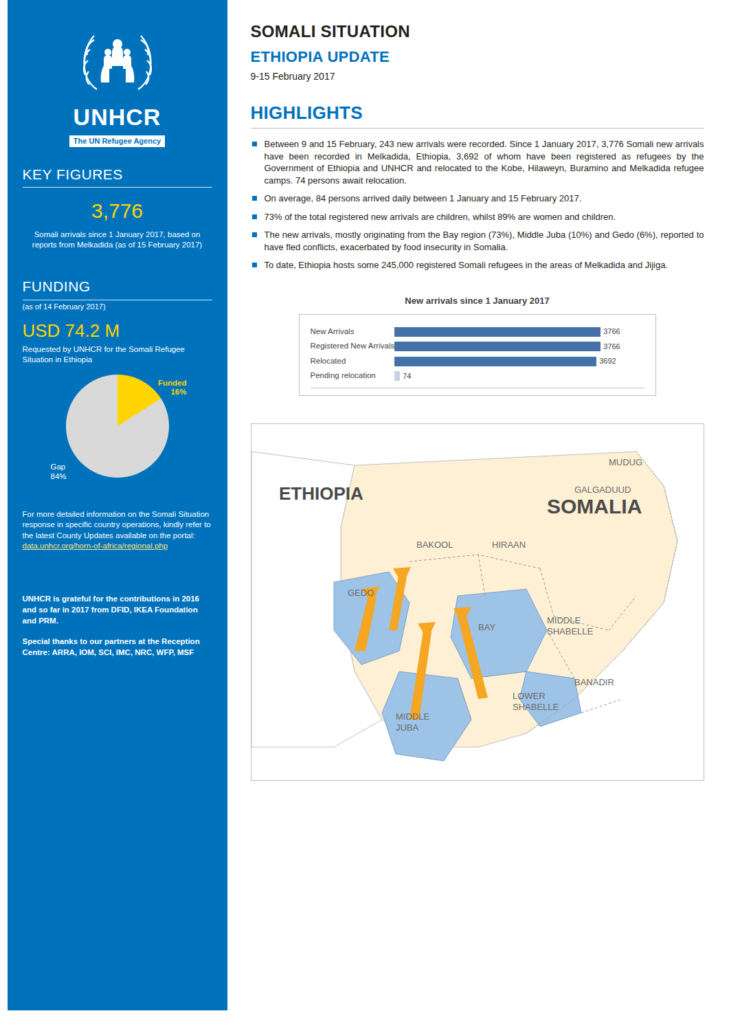UNHCR
The UN Refugee Agency
KEY FIGURES
3,776
Somali arrivals since 1 January 2017, based on reports from Melkadida (as of 15 February 2017)
FUNDING
(as of 14 February 2017)
USD 74.2 M
Requested by UNHCR for the Somali Refugee Situation in Ethiopia
Funded
16%
Gap
84%
For more detailed information on the Somali Situation response in specific country operations, kindly refer to the latest County Updates available on the portal: data.unhcr.org/horn-of-africa/regional.php
UNHCR is grateful for the contributions in 2016 and so far in 2017 from DFID, IKEA Foundation and PRM.
Special thanks to our partners at the Reception Centre: ARRA, IOM, SCI, IMC, NRC, WFP, MSF
SOMALI SITUATION
ETHIOPIA UPDATE
9-15 February 2017
HIGHLIGHTS
Between 9 and 15 February, 243 new arrivals were recorded. Since 1 January 2017, 3,776 Somali new arrivals have been recorded in Melkadida, Ethiopia, 3,692 of whom have been registered as refugees by the Government of Ethiopia and UNHCR and relocated to the Kobe, Hilaweyn, Buramino and Melkadida refugee camps. 74 persons await relocation.
On average, 84 persons arrived daily between 1 January and 15 February 2017.
73% of the total registered new arrivals are children, whilst 89% are women and children.
The new arrivals, mostly originating from the Bay region (73%), Middle Juba (10%) and Gedo (6%), reported to have fled conflicts, exacerbated by food insecurity in Somalia.
To date, Ethiopia hosts some 245,000 registered Somali refugees in the areas of Melkadida and Jijiga.
New arrivals since 1 January 2017
| New Arrivals | 3766 |
| Registered New Arrivals | 3766 |
| Relocated | 3692 |
| Pending relocation | 74 |
ETHIOPIA SOMALIA MUDUG GALGADUUD BAKOOL HIRAAN GEDO BAY MIDDLE SHABELLE LOWER SHABELLE BANADIR MIDDLE JUBA